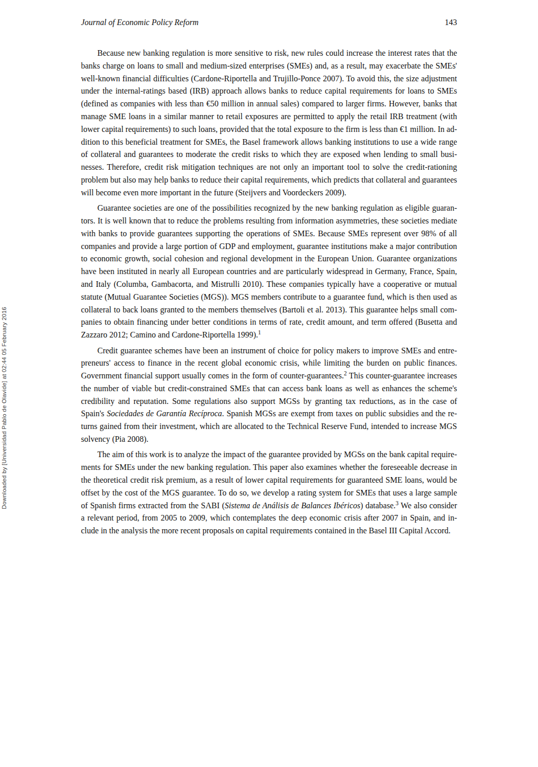Downloaded by [Universidad Pablo de Olavide] at 02:44 05 February 2016
Journal of Economic Policy Reform 143
Because new banking regulation is more sensitive to risk, new rules could increase the interest rates that the banks charge on loans to small and medium-sized enterprises (SMEs) and, as a result, may exacerbate the SMEs' well-known financial difficulties (Cardone-Riportella and Trujillo-Ponce 2007). To avoid this, the size adjustment under the internal-ratings based (IRB) approach allows banks to reduce capital requirements for loans to SMEs (defined as companies with less than €50 million in annual sales) compared to larger firms. However, banks that manage SME loans in a similar manner to retail exposures are permitted to apply the retail IRB treatment (with lower capital requirements) to such loans, provided that the total exposure to the firm is less than €1 million. In addition to this beneficial treatment for SMEs, the Basel framework allows banking institutions to use a wide range of collateral and guarantees to moderate the credit risks to which they are exposed when lending to small businesses. Therefore, credit risk mitigation techniques are not only an important tool to solve the credit-rationing problem but also may help banks to reduce their capital requirements, which predicts that collateral and guarantees will become even more important in the future (Steijvers and Voordeckers 2009).
Guarantee societies are one of the possibilities recognized by the new banking regulation as eligible guarantors. It is well known that to reduce the problems resulting from information asymmetries, these societies mediate with banks to provide guarantees supporting the operations of SMEs. Because SMEs represent over 98% of all companies and provide a large portion of GDP and employment, guarantee institutions make a major contribution to economic growth, social cohesion and regional development in the European Union. Guarantee organizations have been instituted in nearly all European countries and are particularly widespread in Germany, France, Spain, and Italy (Columba, Gambacorta, and Mistrulli 2010). These companies typically have a cooperative or mutual statute (Mutual Guarantee Societies (MGS)). MGS members contribute to a guarantee fund, which is then used as collateral to back loans granted to the members themselves (Bartoli et al. 2013). This guarantee helps small companies to obtain financing under better conditions in terms of rate, credit amount, and term offered (Busetta and Zazzaro 2012; Camino and Cardone-Riportella 1999).1
Credit guarantee schemes have been an instrument of choice for policy makers to improve SMEs and entrepreneurs' access to finance in the recent global economic crisis, while limiting the burden on public finances. Government financial support usually comes in the form of counter-guarantees.2 This counter-guarantee increases the number of viable but credit-constrained SMEs that can access bank loans as well as enhances the scheme's credibility and reputation. Some regulations also support MGSs by granting tax reductions, as in the case of Spain's Sociedades de Garantía Recíproca. Spanish MGSs are exempt from taxes on public subsidies and the returns gained from their investment, which are allocated to the Technical Reserve Fund, intended to increase MGS solvency (Pia 2008).
The aim of this work is to analyze the impact of the guarantee provided by MGSs on the bank capital requirements for SMEs under the new banking regulation. This paper also examines whether the foreseeable decrease in the theoretical credit risk premium, as a result of lower capital requirements for guaranteed SME loans, would be offset by the cost of the MGS guarantee. To do so, we develop a rating system for SMEs that uses a large sample of Spanish firms extracted from the SABI (Sistema de Análisis de Balances Ibéricos) database.3 We also consider a relevant period, from 2005 to 2009, which contemplates the deep economic crisis after 2007 in Spain, and include in the analysis the more recent proposals on capital requirements contained in the Basel III Capital Accord.